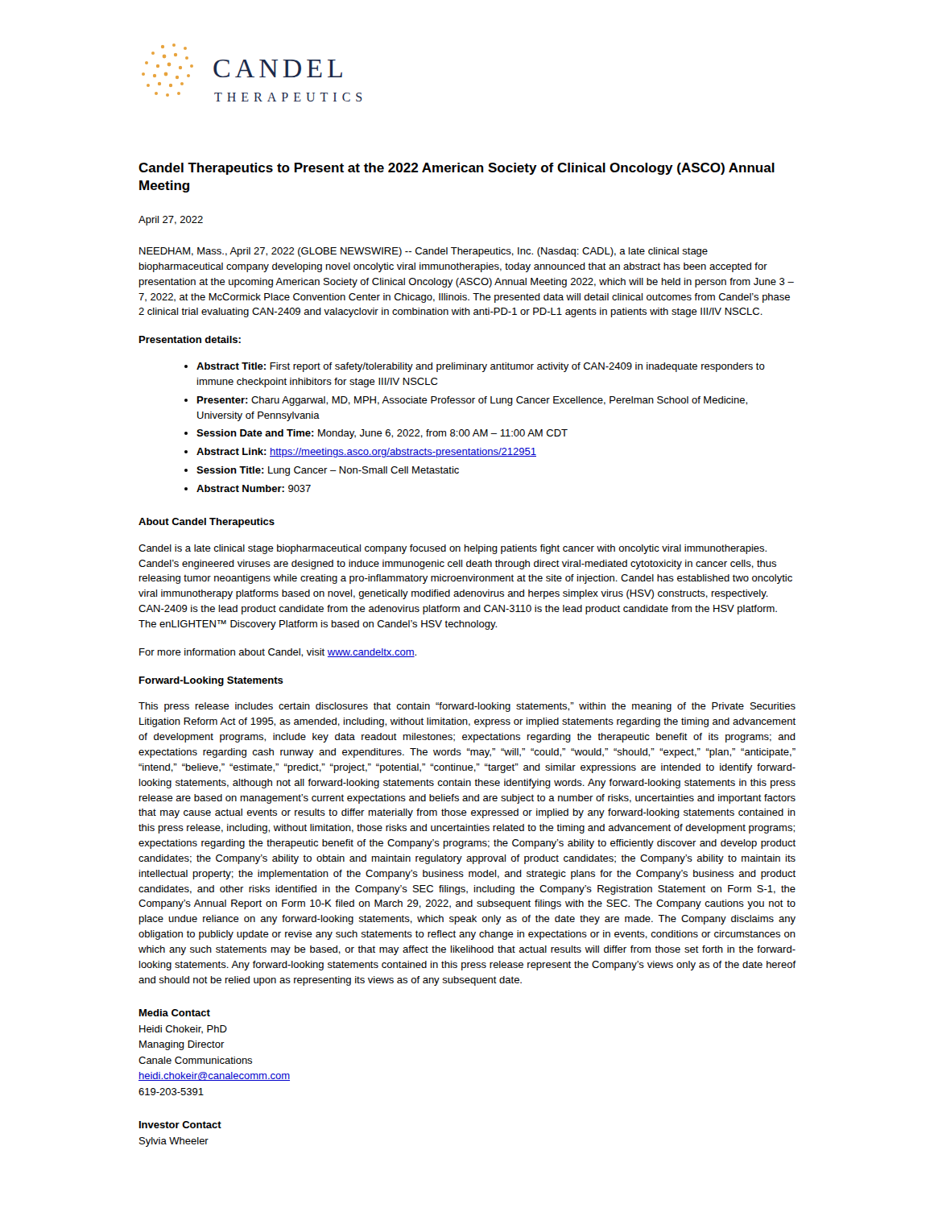CANDEL THERAPEUTICS
Candel Therapeutics to Present at the 2022 American Society of Clinical Oncology (ASCO) Annual Meeting
April 27, 2022
NEEDHAM, Mass., April 27, 2022 (GLOBE NEWSWIRE) -- Candel Therapeutics, Inc. (Nasdaq: CADL), a late clinical stage biopharmaceutical company developing novel oncolytic viral immunotherapies, today announced that an abstract has been accepted for presentation at the upcoming American Society of Clinical Oncology (ASCO) Annual Meeting 2022, which will be held in person from June 3 – 7, 2022, at the McCormick Place Convention Center in Chicago, Illinois. The presented data will detail clinical outcomes from Candel’s phase 2 clinical trial evaluating CAN-2409 and valacyclovir in combination with anti-PD-1 or PD-L1 agents in patients with stage III/IV NSCLC.
Presentation details:
Abstract Title: First report of safety/tolerability and preliminary antitumor activity of CAN-2409 in inadequate responders to immune checkpoint inhibitors for stage III/IV NSCLC
Presenter: Charu Aggarwal, MD, MPH, Associate Professor of Lung Cancer Excellence, Perelman School of Medicine, University of Pennsylvania
Session Date and Time: Monday, June 6, 2022, from 8:00 AM – 11:00 AM CDT
Abstract Link: https://meetings.asco.org/abstracts-presentations/212951
Session Title: Lung Cancer – Non-Small Cell Metastatic
Abstract Number: 9037
About Candel Therapeutics
Candel is a late clinical stage biopharmaceutical company focused on helping patients fight cancer with oncolytic viral immunotherapies. Candel’s engineered viruses are designed to induce immunogenic cell death through direct viral-mediated cytotoxicity in cancer cells, thus releasing tumor neoantigens while creating a pro-inflammatory microenvironment at the site of injection. Candel has established two oncolytic viral immunotherapy platforms based on novel, genetically modified adenovirus and herpes simplex virus (HSV) constructs, respectively. CAN-2409 is the lead product candidate from the adenovirus platform and CAN-3110 is the lead product candidate from the HSV platform. The enLIGHTEN™ Discovery Platform is based on Candel’s HSV technology.
For more information about Candel, visit www.candeltx.com.
Forward-Looking Statements
This press release includes certain disclosures that contain “forward-looking statements,” within the meaning of the Private Securities Litigation Reform Act of 1995, as amended, including, without limitation, express or implied statements regarding the timing and advancement of development programs, include key data readout milestones; expectations regarding the therapeutic benefit of its programs; and expectations regarding cash runway and expenditures. The words “may,” “will,” “could,” “would,” “should,” “expect,” “plan,” “anticipate,” “intend,” “believe,” “estimate,” “predict,” “project,” “potential,” “continue,” “target” and similar expressions are intended to identify forward-looking statements, although not all forward-looking statements contain these identifying words. Any forward-looking statements in this press release are based on management’s current expectations and beliefs and are subject to a number of risks, uncertainties and important factors that may cause actual events or results to differ materially from those expressed or implied by any forward-looking statements contained in this press release, including, without limitation, those risks and uncertainties related to the timing and advancement of development programs; expectations regarding the therapeutic benefit of the Company’s programs; the Company’s ability to efficiently discover and develop product candidates; the Company’s ability to obtain and maintain regulatory approval of product candidates; the Company’s ability to maintain its intellectual property; the implementation of the Company’s business model, and strategic plans for the Company’s business and product candidates, and other risks identified in the Company’s SEC filings, including the Company’s Registration Statement on Form S-1, the Company’s Annual Report on Form 10-K filed on March 29, 2022, and subsequent filings with the SEC. The Company cautions you not to place undue reliance on any forward-looking statements, which speak only as of the date they are made. The Company disclaims any obligation to publicly update or revise any such statements to reflect any change in expectations or in events, conditions or circumstances on which any such statements may be based, or that may affect the likelihood that actual results will differ from those set forth in the forward-looking statements. Any forward-looking statements contained in this press release represent the Company’s views only as of the date hereof and should not be relied upon as representing its views as of any subsequent date.
Media Contact
Heidi Chokeir, PhD
Managing Director
Canale Communications
heidi.chokeir@canalecomm.com
619-203-5391
Investor Contact
Sylvia Wheeler